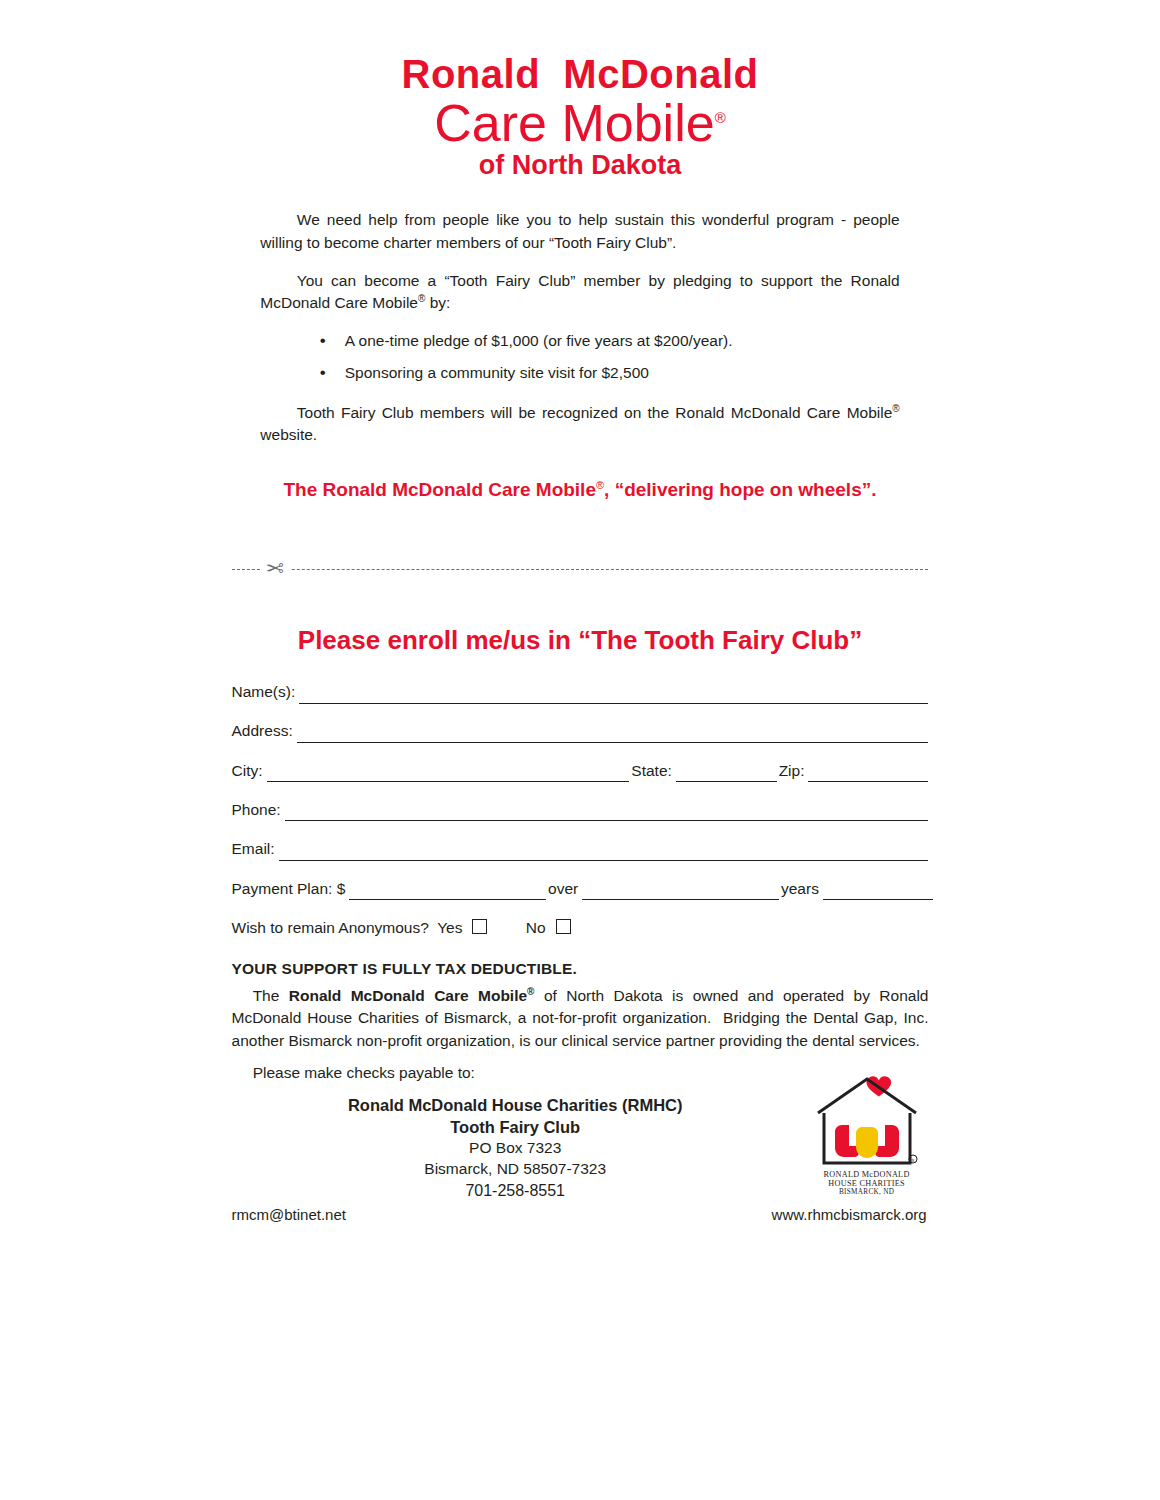Ronald McDonald
Care Mobile®
of North Dakota
We need help from people like you to help sustain this wonderful program - people willing to become charter members of our “Tooth Fairy Club”.
You can become a “Tooth Fairy Club” member by pledging to support the Ronald McDonald Care Mobile® by:
A one-time pledge of $1,000 (or five years at $200/year).
Sponsoring a community site visit for $2,500
Tooth Fairy Club members will be recognized on the Ronald McDonald Care Mobile® website.
The Ronald McDonald Care Mobile®, “delivering hope on wheels”.
✂
Please enroll me/us in “The Tooth Fairy Club”
Name(s):
Address:
City: State: Zip:
Phone:
Email:
Payment Plan: $ over years
Wish to remain Anonymous? Yes No
YOUR SUPPORT IS FULLY TAX DEDUCTIBLE.
The Ronald McDonald Care Mobile® of North Dakota is owned and operated by Ronald McDonald House Charities of Bismarck, a not-for-profit organization. Bridging the Dental Gap, Inc. another Bismarck non-profit organization, is our clinical service partner providing the dental services.
Please make checks payable to:
Ronald McDonald House Charities (RMHC)
Tooth Fairy Club
PO Box 7323
Bismarck, ND 58507-7323
701-258-8551
R
RONALD McDONALD
HOUSE CHARITIES
BISMARCK, ND
rmcm@btinet.net
www.rhmcbismarck.org